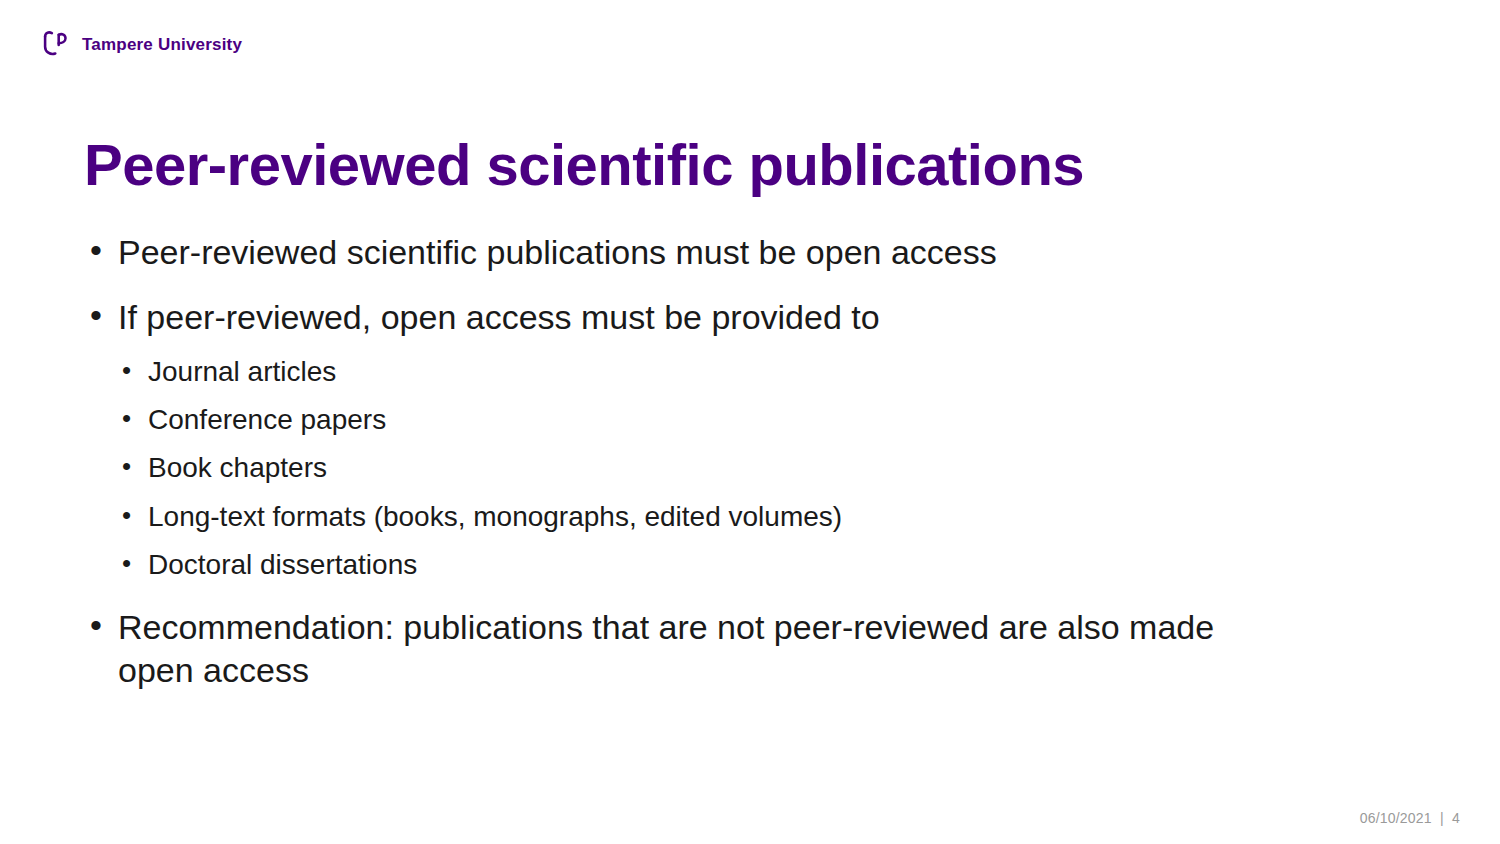Tampere University
Peer-reviewed scientific publications
Peer-reviewed scientific publications must be open access
If peer-reviewed, open access must be provided to
Journal articles
Conference papers
Book chapters
Long-text formats (books, monographs, edited volumes)
Doctoral dissertations
Recommendation: publications that are not peer-reviewed are also made open access
06/10/2021 | 4